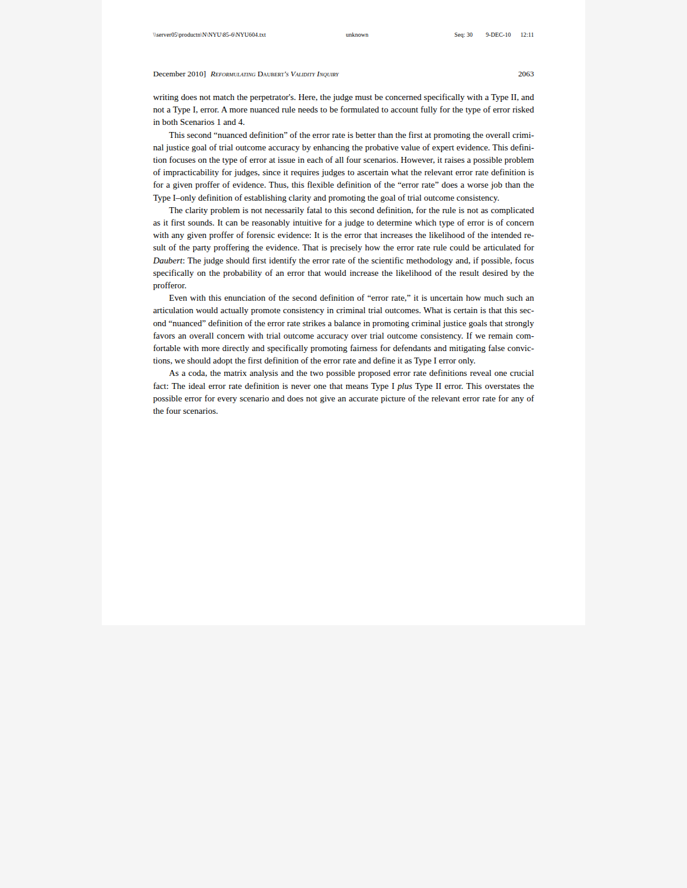\\server05\productn\N\NYU\85-6\NYU604.txt unknown Seq: 30 9-DEC-10 12:11
December 2010] Reformulating Daubert's Validity Inquiry 2063
writing does not match the perpetrator's. Here, the judge must be concerned specifically with a Type II, and not a Type I, error. A more nuanced rule needs to be formulated to account fully for the type of error risked in both Scenarios 1 and 4.
This second “nuanced definition” of the error rate is better than the first at promoting the overall criminal justice goal of trial outcome accuracy by enhancing the probative value of expert evidence. This definition focuses on the type of error at issue in each of all four scenarios. However, it raises a possible problem of impracticability for judges, since it requires judges to ascertain what the relevant error rate definition is for a given proffer of evidence. Thus, this flexible definition of the “error rate” does a worse job than the Type I–only definition of establishing clarity and promoting the goal of trial outcome consistency.
The clarity problem is not necessarily fatal to this second definition, for the rule is not as complicated as it first sounds. It can be reasonably intuitive for a judge to determine which type of error is of concern with any given proffer of forensic evidence: It is the error that increases the likelihood of the intended result of the party proffering the evidence. That is precisely how the error rate rule could be articulated for Daubert: The judge should first identify the error rate of the scientific methodology and, if possible, focus specifically on the probability of an error that would increase the likelihood of the result desired by the profferor.
Even with this enunciation of the second definition of “error rate,” it is uncertain how much such an articulation would actually promote consistency in criminal trial outcomes. What is certain is that this second “nuanced” definition of the error rate strikes a balance in promoting criminal justice goals that strongly favors an overall concern with trial outcome accuracy over trial outcome consistency. If we remain comfortable with more directly and specifically promoting fairness for defendants and mitigating false convictions, we should adopt the first definition of the error rate and define it as Type I error only.
As a coda, the matrix analysis and the two possible proposed error rate definitions reveal one crucial fact: The ideal error rate definition is never one that means Type I plus Type II error. This overstates the possible error for every scenario and does not give an accurate picture of the relevant error rate for any of the four scenarios.